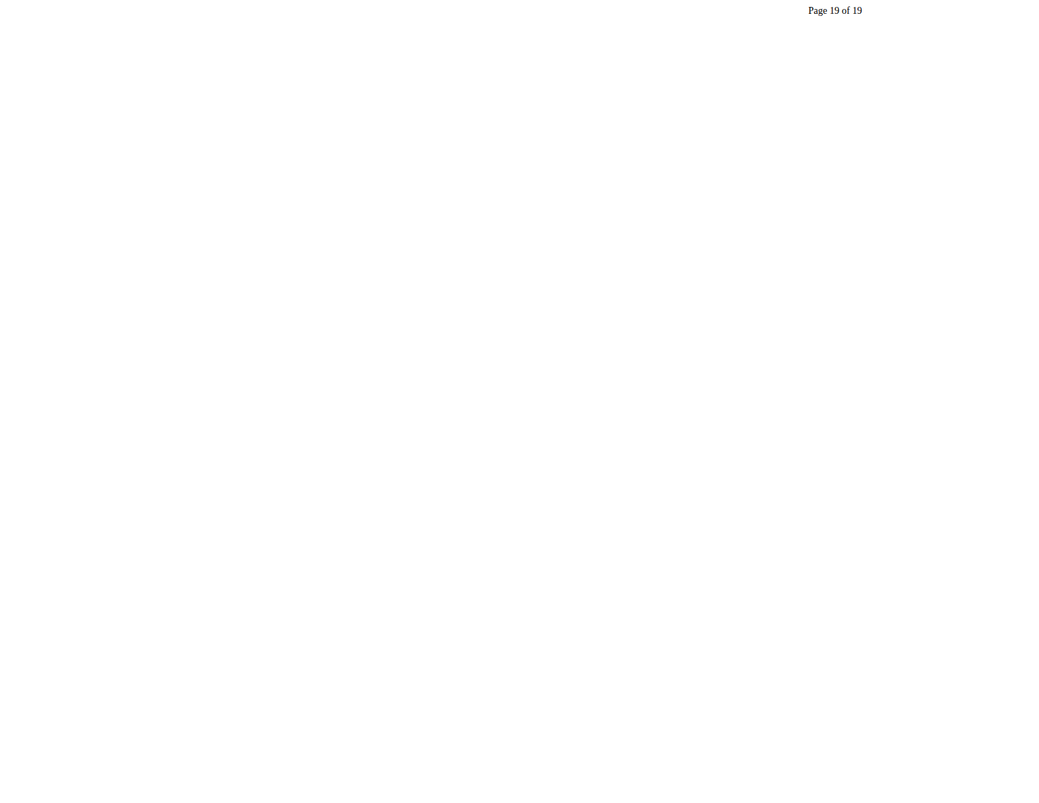Page 19 of 19